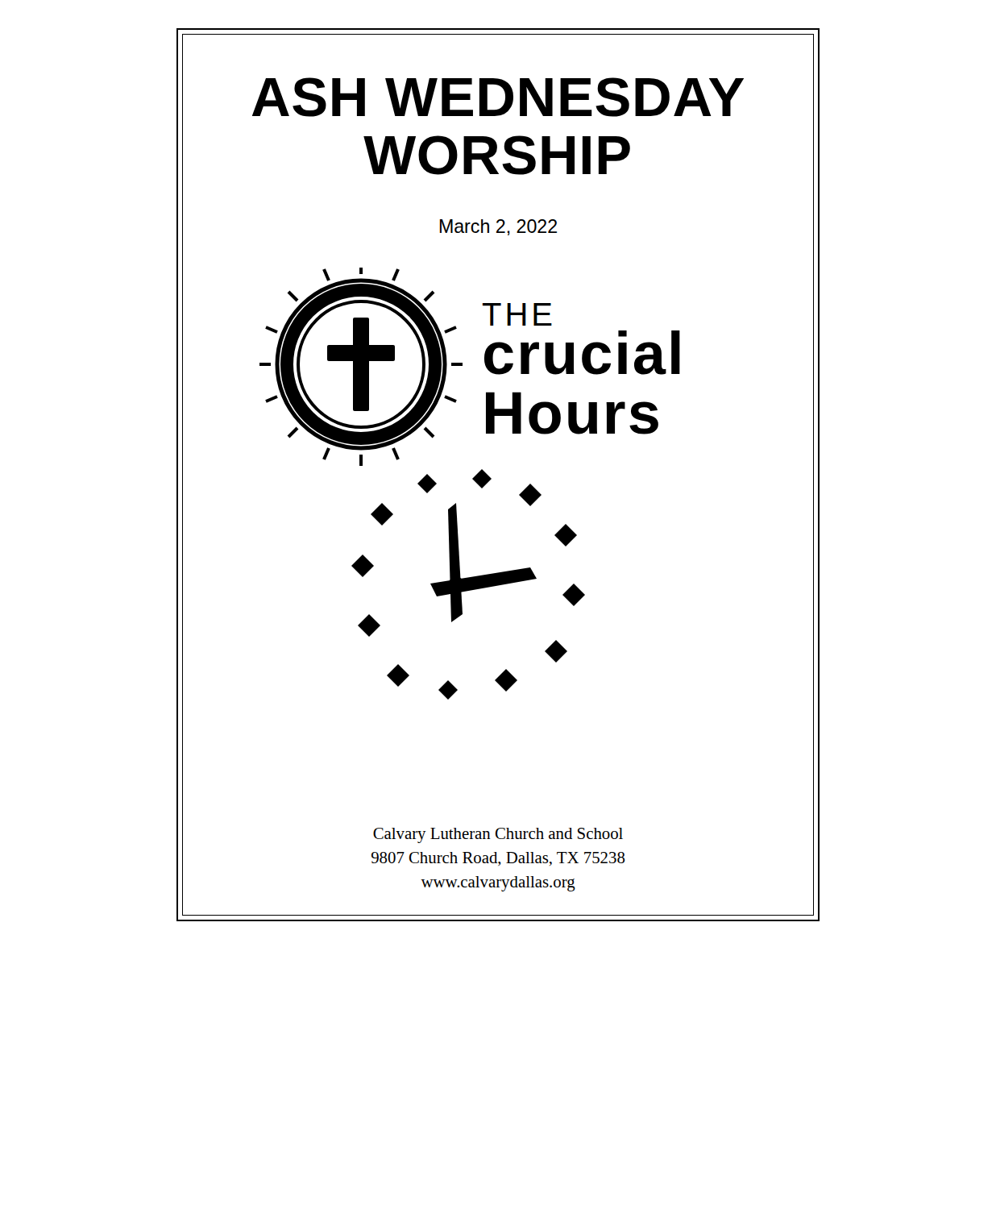Ash Wednesday
Worship
March 2, 2022
THE crucial Hours
Calvary Lutheran Church and School
9807 Church Road, Dallas, TX 75238
www.calvarydallas.org